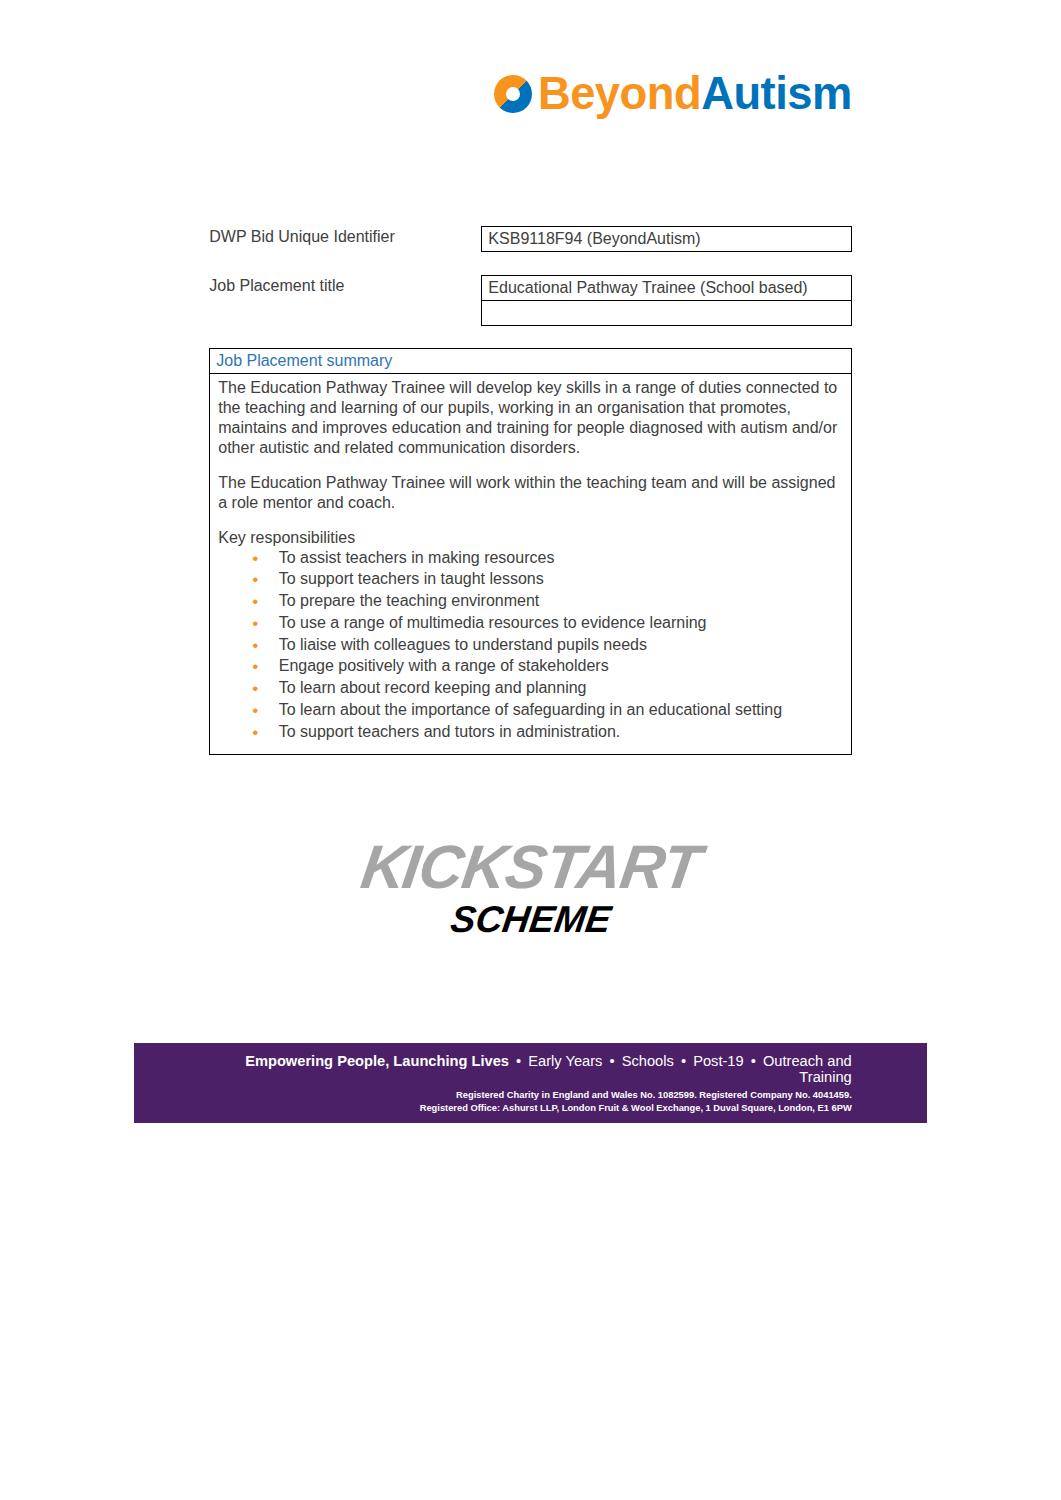Beyond Autism
DWP Bid Unique Identifier
KSB9118F94 (BeyondAutism)
Job Placement title
Educational Pathway Trainee (School based)
Job Placement summary
The Education Pathway Trainee will develop key skills in a range of duties connected to the teaching and learning of our pupils, working in an organisation that promotes, maintains and improves education and training for people diagnosed with autism and/or other autistic and related communication disorders.
The Education Pathway Trainee will work within the teaching team and will be assigned a role mentor and coach.
Key responsibilities
To assist teachers in making resources
To support teachers in taught lessons
To prepare the teaching environment
To use a range of multimedia resources to evidence learning
To liaise with colleagues to understand pupils needs
Engage positively with a range of stakeholders
To learn about record keeping and planning
To learn about the importance of safeguarding in an educational setting
To support teachers and tutors in administration.
KICKSTART
SCHEME
Empowering People, Launching Lives • Early Years • Schools • Post-19 • Outreach and Training
Registered Charity in England and Wales No. 1082599. Registered Company No. 4041459.
Registered Office: Ashurst LLP, London Fruit & Wool Exchange, 1 Duval Square, London, E1 6PW